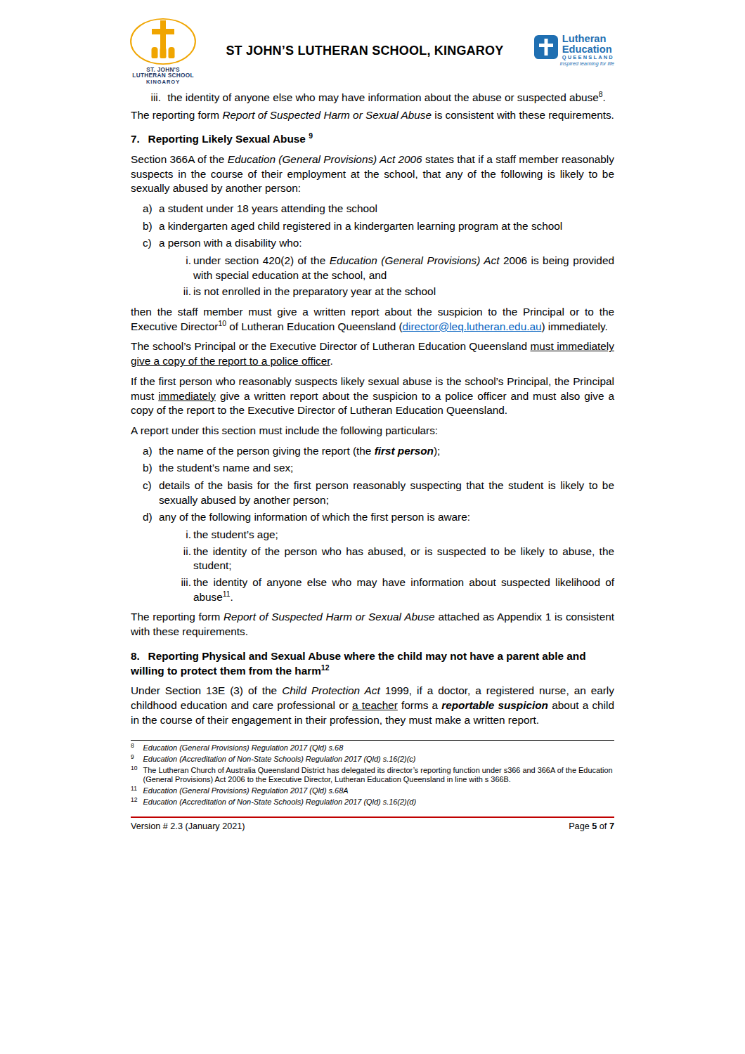ST. JOHN'S
LUTHERAN SCHOOL
KINGAROY
ST JOHN’S LUTHERAN SCHOOL, KINGAROY
Lutheran
Education
QUEENSLAND
Inspired learning for life
the identity of anyone else who may have information about the abuse or suspected abuse8.
The reporting form Report of Suspected Harm or Sexual Abuse is consistent with these requirements.
7. Reporting Likely Sexual Abuse 9
Section 366A of the Education (General Provisions) Act 2006 states that if a staff member reasonably suspects in the course of their employment at the school, that any of the following is likely to be sexually abused by another person:
a student under 18 years attending the school
a kindergarten aged child registered in a kindergarten learning program at the school
a person with a disability who:
under section 420(2) of the Education (General Provisions) Act 2006 is being provided with special education at the school, and
is not enrolled in the preparatory year at the school
then the staff member must give a written report about the suspicion to the Principal or to the Executive Director10 of Lutheran Education Queensland (director@leq.lutheran.edu.au) immediately.
The school’s Principal or the Executive Director of Lutheran Education Queensland must immediately give a copy of the report to a police officer.
If the first person who reasonably suspects likely sexual abuse is the school’s Principal, the Principal must immediately give a written report about the suspicion to a police officer and must also give a copy of the report to the Executive Director of Lutheran Education Queensland.
A report under this section must include the following particulars:
the name of the person giving the report (the first person);
the student’s name and sex;
details of the basis for the first person reasonably suspecting that the student is likely to be sexually abused by another person;
any of the following information of which the first person is aware:
the student’s age;
the identity of the person who has abused, or is suspected to be likely to abuse, the student;
the identity of anyone else who may have information about suspected likelihood of abuse11.
The reporting form Report of Suspected Harm or Sexual Abuse attached as Appendix 1 is consistent with these requirements.
8. Reporting Physical and Sexual Abuse where the child may not have a parent able and willing to protect them from the harm12
Under Section 13E (3) of the Child Protection Act 1999, if a doctor, a registered nurse, an early childhood education and care professional or a teacher forms a reportable suspicion about a child in the course of their engagement in their profession, they must make a written report.
Education (General Provisions) Regulation 2017 (Qld) s.68
Education (Accreditation of Non-State Schools) Regulation 2017 (Qld) s.16(2)(c)
The Lutheran Church of Australia Queensland District has delegated its director’s reporting function under s366 and 366A of the Education (General Provisions) Act 2006 to the Executive Director, Lutheran Education Queensland in line with s 366B.
Education (General Provisions) Regulation 2017 (Qld) s.68A
Education (Accreditation of Non-State Schools) Regulation 2017 (Qld) s.16(2)(d)
Version # 2.3 (January 2021)
Page 5 of 7